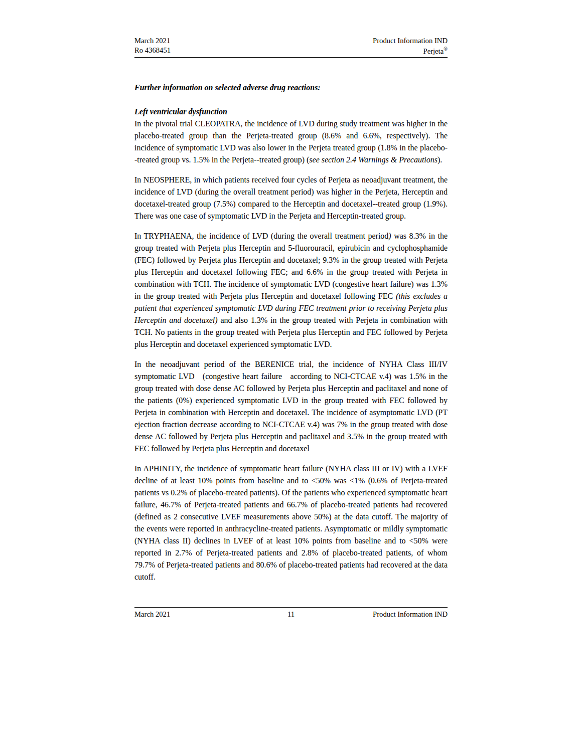March 2021
Ro 4368451
Product Information IND
Perjeta®
Further information on selected adverse drug reactions:
Left ventricular dysfunction
In the pivotal trial CLEOPATRA, the incidence of LVD during study treatment was higher in the placebo-treated group than the Perjeta-treated group (8.6% and 6.6%, respectively). The incidence of symptomatic LVD was also lower in the Perjeta treated group (1.8% in the placebo-‑treated group vs. 1.5% in the Perjeta-‑treated group) (see section 2.4 Warnings & Precautions).
In NEOSPHERE, in which patients received four cycles of Perjeta as neoadjuvant treatment, the incidence of LVD (during the overall treatment period) was higher in the Perjeta, Herceptin and docetaxel-treated group (7.5%) compared to the Herceptin and docetaxel-‑treated group (1.9%). There was one case of symptomatic LVD in the Perjeta and Herceptin-treated group.
In TRYPHAENA, the incidence of LVD (during the overall treatment period) was 8.3% in the group treated with Perjeta plus Herceptin and 5-fluorouracil, epirubicin and cyclophosphamide (FEC) followed by Perjeta plus Herceptin and docetaxel; 9.3% in the group treated with Perjeta plus Herceptin and docetaxel following FEC; and 6.6% in the group treated with Perjeta in combination with TCH. The incidence of symptomatic LVD (congestive heart failure) was 1.3% in the group treated with Perjeta plus Herceptin and docetaxel following FEC (this excludes a patient that experienced symptomatic LVD during FEC treatment prior to receiving Perjeta plus Herceptin and docetaxel) and also 1.3% in the group treated with Perjeta in combination with TCH. No patients in the group treated with Perjeta plus Herceptin and FEC followed by Perjeta plus Herceptin and docetaxel experienced symptomatic LVD.
In the neoadjuvant period of the BERENICE trial, the incidence of NYHA Class III/IV symptomatic LVD (congestive heart failure according to NCI-CTCAE v.4) was 1.5% in the group treated with dose dense AC followed by Perjeta plus Herceptin and paclitaxel and none of the patients (0%) experienced symptomatic LVD in the group treated with FEC followed by Perjeta in combination with Herceptin and docetaxel. The incidence of asymptomatic LVD (PT ejection fraction decrease according to NCI-CTCAE v.4) was 7% in the group treated with dose dense AC followed by Perjeta plus Herceptin and paclitaxel and 3.5% in the group treated with FEC followed by Perjeta plus Herceptin and docetaxel
In APHINITY, the incidence of symptomatic heart failure (NYHA class III or IV) with a LVEF decline of at least 10% points from baseline and to <50% was <1% (0.6% of Perjeta-treated patients vs 0.2% of placebo-treated patients). Of the patients who experienced symptomatic heart failure, 46.7% of Perjeta-treated patients and 66.7% of placebo-treated patients had recovered (defined as 2 consecutive LVEF measurements above 50%) at the data cutoff. The majority of the events were reported in anthracycline-treated patients. Asymptomatic or mildly symptomatic (NYHA class II) declines in LVEF of at least 10% points from baseline and to <50% were reported in 2.7% of Perjeta-treated patients and 2.8% of placebo-treated patients, of whom 79.7% of Perjeta-treated patients and 80.6% of placebo-treated patients had recovered at the data cutoff.
March 2021
11
Product Information IND